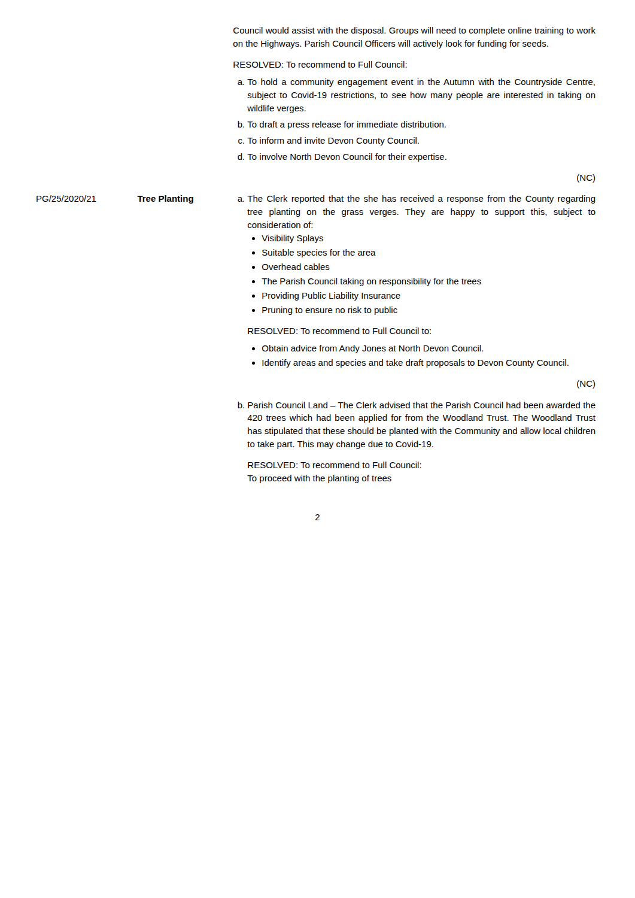| | | Council would assist with the disposal. Groups will need to complete online training to work on the Highways. Parish Council Officers will actively look for funding for seeds. RESOLVED: To recommend to Full Council: To hold a community engagement event in the Autumn with the Countryside Centre, subject to Covid-19 restrictions, to see how many people are interested in taking on wildlife verges. To draft a press release for immediate distribution. To inform and invite Devon County Council. To involve North Devon Council for their expertise. (NC) |
| PG/25/2020/21 | Tree Planting | The Clerk reported that the she has received a response from the County regarding tree planting on the grass verges. They are happy to support this, subject to consideration of: Visibility Splays Suitable species for the area Overhead cables The Parish Council taking on responsibility for the trees Providing Public Liability Insurance Pruning to ensure no risk to public RESOLVED: To recommend to Full Council to: Obtain advice from Andy Jones at North Devon Council. Identify areas and species and take draft proposals to Devon County Council. (NC) Parish Council Land – The Clerk advised that the Parish Council had been awarded the 420 trees which had been applied for from the Woodland Trust. The Woodland Trust has stipulated that these should be planted with the Community and allow local children to take part. This may change due to Covid-19. RESOLVED: To recommend to Full Council: To proceed with the planting of trees |
2